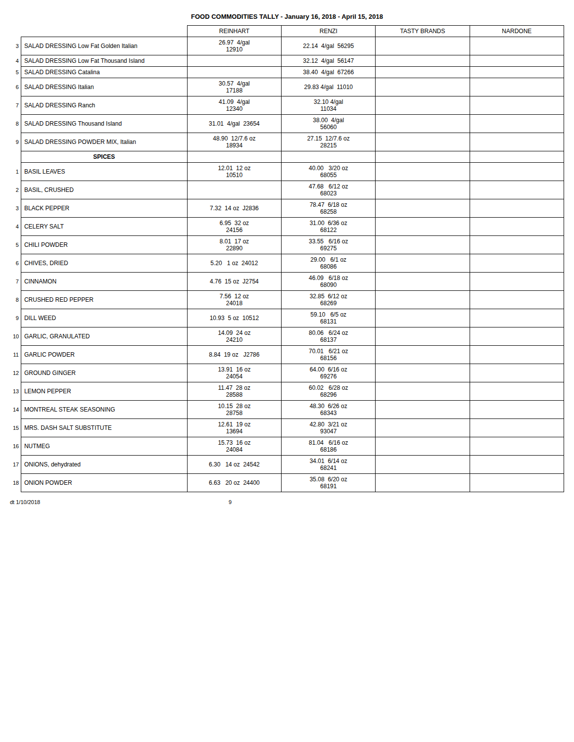FOOD COMMODITIES TALLY - January 16, 2018 - April 15, 2018
| | | REINHART | RENZI | TASTY BRANDS | NARDONE |
| --- | --- | --- | --- | --- | --- |
| 3 | SALAD DRESSING Low Fat Golden Italian | 26.97 4/gal 12910 | 22.14 4/gal 56295 | | |
| 4 | SALAD DRESSING Low Fat Thousand Island | | 32.12 4/gal 56147 | | |
| 5 | SALAD DRESSING Catalina | | 38.40 4/gal 67266 | | |
| 6 | SALAD DRESSING Italian | 30.57 4/gal 17188 | 29.83 4/gal 11010 | | |
| 7 | SALAD DRESSING Ranch | 41.09 4/gal 12340 | 32.10 4/gal 11034 | | |
| 8 | SALAD DRESSING Thousand Island | 31.01 4/gal 23654 | 38.00 4/gal 56060 | | |
| 9 | SALAD DRESSING POWDER MIX, Italian | 48.90 12/7.6 oz 18934 | 27.15 12/7.6 oz 28215 | | |
| | SPICES | | | | |
| 1 | BASIL LEAVES | 12.01 12 oz 10510 | 40.00 3/20 oz 68055 | | |
| 2 | BASIL, CRUSHED | | 47.68 6/12 oz 68023 | | |
| 3 | BLACK PEPPER | 7.32 14 oz J2836 | 78.47 6/18 oz 68258 | | |
| 4 | CELERY SALT | 6.95 32 oz 24156 | 31.00 6/36 oz 68122 | | |
| 5 | CHILI POWDER | 8.01 17 oz 22890 | 33.55 6/16 oz 69275 | | |
| 6 | CHIVES, DRIED | 5.20 1 oz 24012 | 29.00 6/1 oz 68086 | | |
| 7 | CINNAMON | 4.76 15 oz J2754 | 46.09 6/18 oz 68090 | | |
| 8 | CRUSHED RED PEPPER | 7.56 12 oz 24018 | 32.85 6/12 oz 68269 | | |
| 9 | DILL WEED | 10.93 5 oz 10512 | 59.10 6/5 oz 68131 | | |
| 10 | GARLIC, GRANULATED | 14.09 24 oz 24210 | 80.06 6/24 oz 68137 | | |
| 11 | GARLIC POWDER | 8.84 19 oz J2786 | 70.01 6/21 oz 68156 | | |
| 12 | GROUND GINGER | 13.91 16 oz 24054 | 64.00 6/16 oz 69276 | | |
| 13 | LEMON PEPPER | 11.47 28 oz 28588 | 60.02 6/28 oz 68296 | | |
| 14 | MONTREAL STEAK SEASONING | 10.15 28 oz 28758 | 48.30 6/26 oz 68343 | | |
| 15 | MRS. DASH SALT SUBSTITUTE | 12.61 19 oz 13694 | 42.80 3/21 oz 93047 | | |
| 16 | NUTMEG | 15.73 16 oz 24084 | 81.04 6/16 oz 68186 | | |
| 17 | ONIONS, dehydrated | 6.30 14 oz 24542 | 34.01 6/14 oz 68241 | | |
| 18 | ONION POWDER | 6.63 20 oz 24400 | 35.08 6/20 oz 68191 | | |
dt 1/10/2018 9